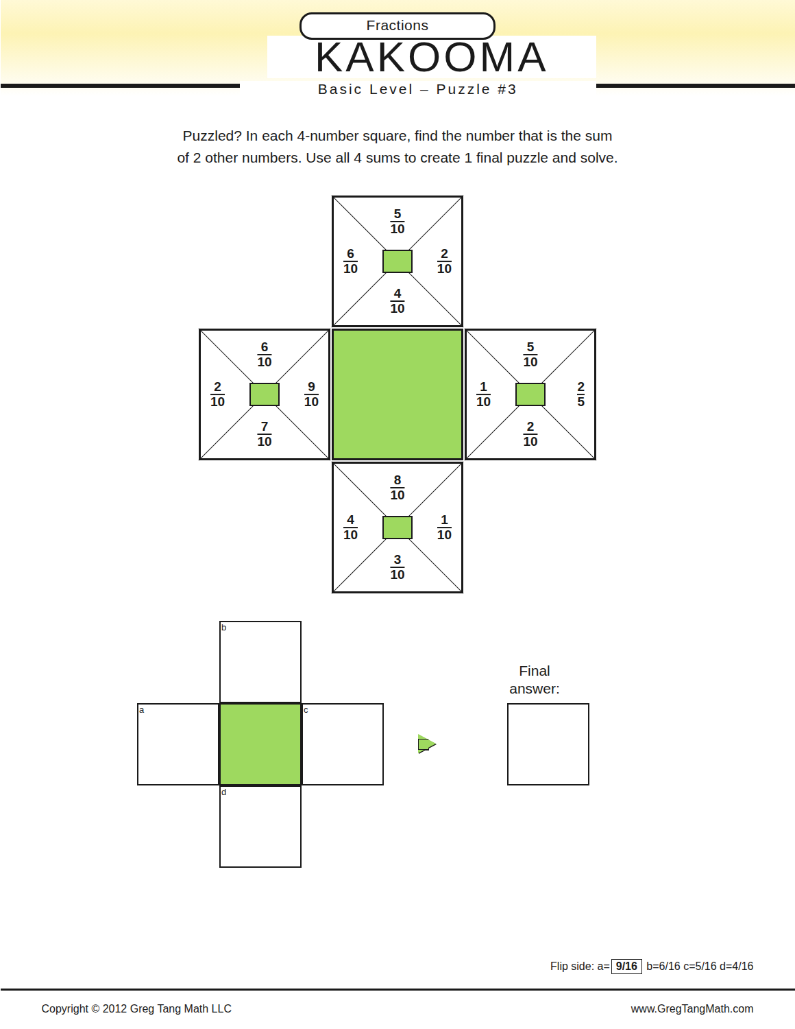Fractions
KAKOOMA
Basic Level – Puzzle #3
Puzzled? In each 4-number square, find the number that is the sum
of 2 other numbers. Use all 4 sums to create 1 final puzzle and solve.
510
610
210
410
610
210
910
710
510
110
25
210
810
410
110
310
a b c d
Final
answer:
Flip side: a=9/16 b=6/16 c=5/16 d=4/16
Copyright © 2012 Greg Tang Math LLC
www.GregTangMath.com